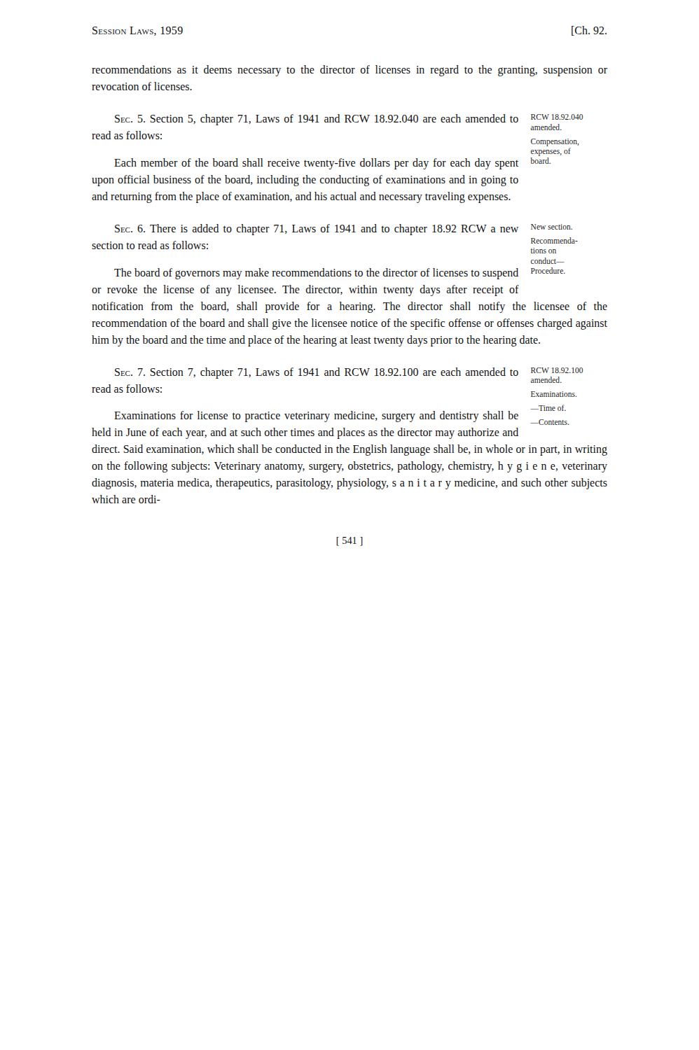Session Laws, 1959 [Ch. 92.
recommendations as it deems necessary to the director of licenses in regard to the granting, suspension or revocation of licenses.
RCW 18.92.040 amended.
Compensation, expenses, of board.
Sec. 5. Section 5, chapter 71, Laws of 1941 and RCW 18.92.040 are each amended to read as follows:
Each member of the board shall receive twenty-five dollars per day for each day spent upon official business of the board, including the conducting of examinations and in going to and returning from the place of examination, and his actual and necessary traveling expenses.
New section.
Recommenda-tions on conduct—Procedure.
Sec. 6. There is added to chapter 71, Laws of 1941 and to chapter 18.92 RCW a new section to read as follows:
The board of governors may make recommendations to the director of licenses to suspend or revoke the license of any licensee. The director, within twenty days after receipt of notification from the board, shall provide for a hearing. The director shall notify the licensee of the recommendation of the board and shall give the licensee notice of the specific offense or offenses charged against him by the board and the time and place of the hearing at least twenty days prior to the hearing date.
RCW 18.92.100 amended.
Examinations.
—Time of.
—Contents.
Sec. 7. Section 7, chapter 71, Laws of 1941 and RCW 18.92.100 are each amended to read as follows:
Examinations for license to practice veterinary medicine, surgery and dentistry shall be held in June of each year, and at such other times and places as the director may authorize and direct. Said examination, which shall be conducted in the English language shall be, in whole or in part, in writing on the following subjects: Veterinary anatomy, surgery, obstetrics, pathology, chemistry, h y g i e n e, veterinary diagnosis, materia medica, therapeutics, parasitology, physiology, s a n i t a r y medicine, and such other subjects which are ordi-
[ 541 ]